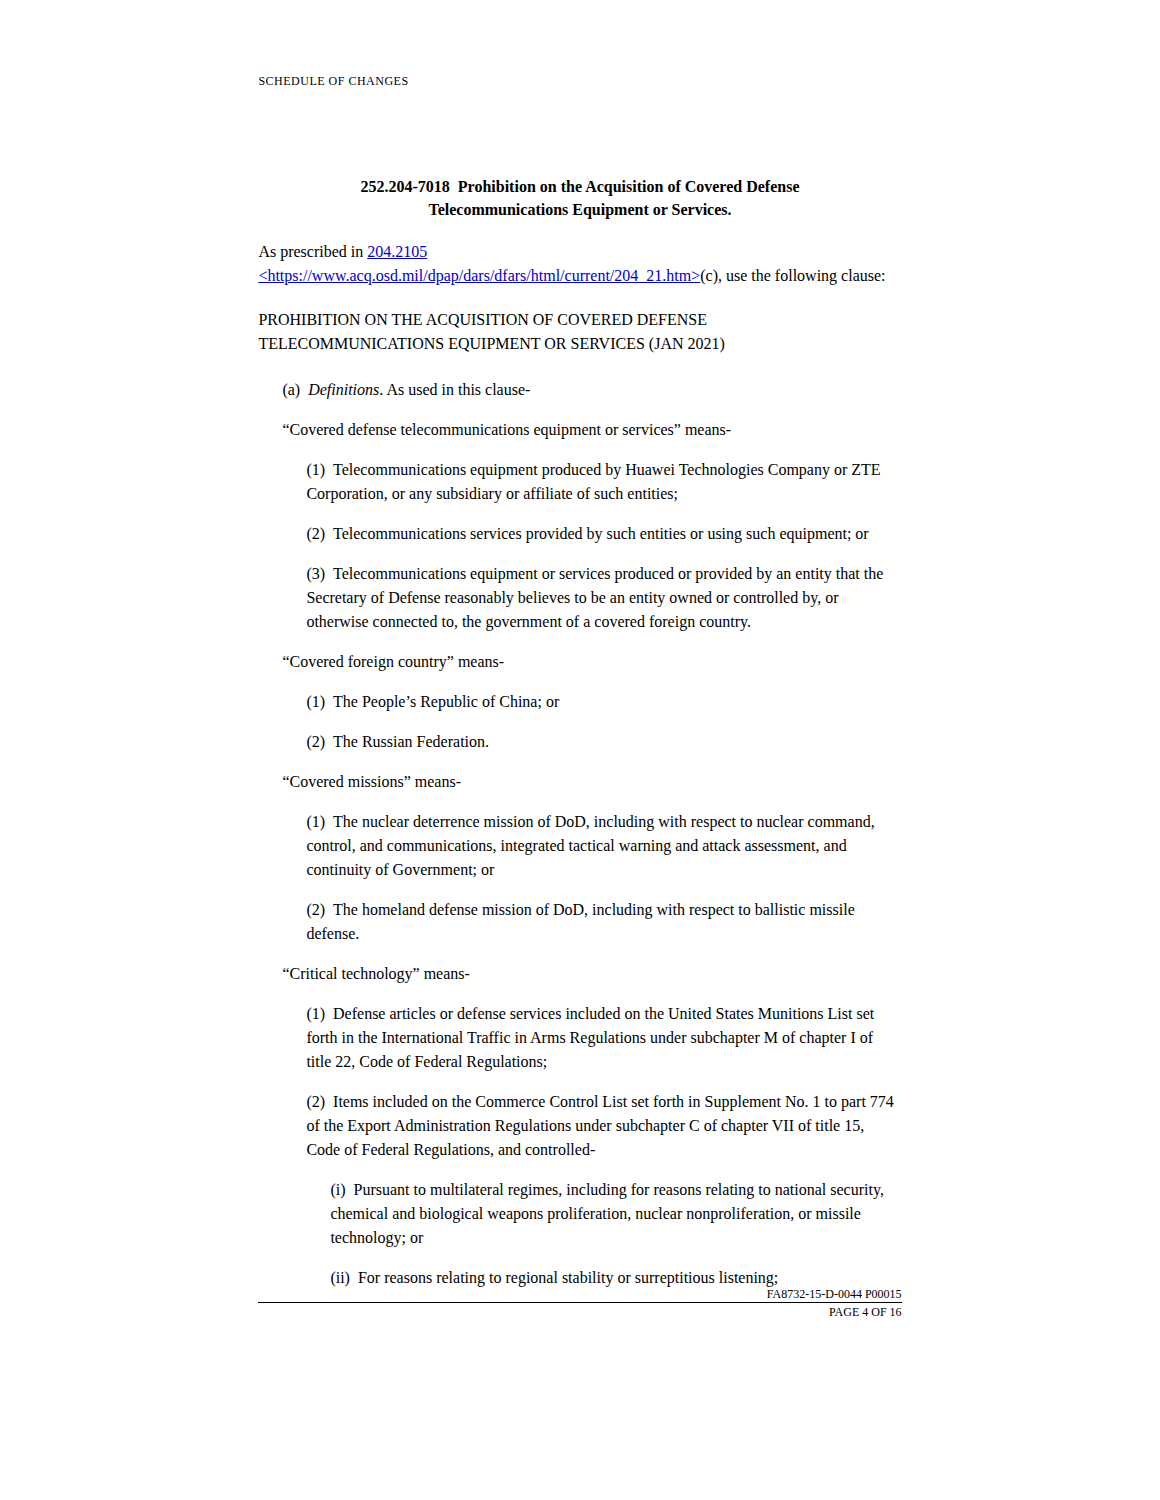SCHEDULE OF CHANGES
252.204-7018 Prohibition on the Acquisition of Covered Defense Telecommunications Equipment or Services.
As prescribed in 204.2105
<https://www.acq.osd.mil/dpap/dars/dfars/html/current/204_21.htm>(c), use the following clause:
PROHIBITION ON THE ACQUISITION OF COVERED DEFENSE
TELECOMMUNICATIONS EQUIPMENT OR SERVICES (JAN 2021)
(a) Definitions. As used in this clause-
“Covered defense telecommunications equipment or services” means-
(1) Telecommunications equipment produced by Huawei Technologies Company or ZTE Corporation, or any subsidiary or affiliate of such entities;
(2) Telecommunications services provided by such entities or using such equipment; or
(3) Telecommunications equipment or services produced or provided by an entity that the Secretary of Defense reasonably believes to be an entity owned or controlled by, or otherwise connected to, the government of a covered foreign country.
“Covered foreign country” means-
(1) The People’s Republic of China; or
(2) The Russian Federation.
“Covered missions” means-
(1) The nuclear deterrence mission of DoD, including with respect to nuclear command, control, and communications, integrated tactical warning and attack assessment, and continuity of Government; or
(2) The homeland defense mission of DoD, including with respect to ballistic missile defense.
“Critical technology” means-
(1) Defense articles or defense services included on the United States Munitions List set forth in the International Traffic in Arms Regulations under subchapter M of chapter I of title 22, Code of Federal Regulations;
(2) Items included on the Commerce Control List set forth in Supplement No. 1 to part 774 of the Export Administration Regulations under subchapter C of chapter VII of title 15, Code of Federal Regulations, and controlled-
(i) Pursuant to multilateral regimes, including for reasons relating to national security, chemical and biological weapons proliferation, nuclear nonproliferation, or missile technology; or
(ii) For reasons relating to regional stability or surreptitious listening;
FA8732-15-D-0044 P00015
PAGE 4 OF 16